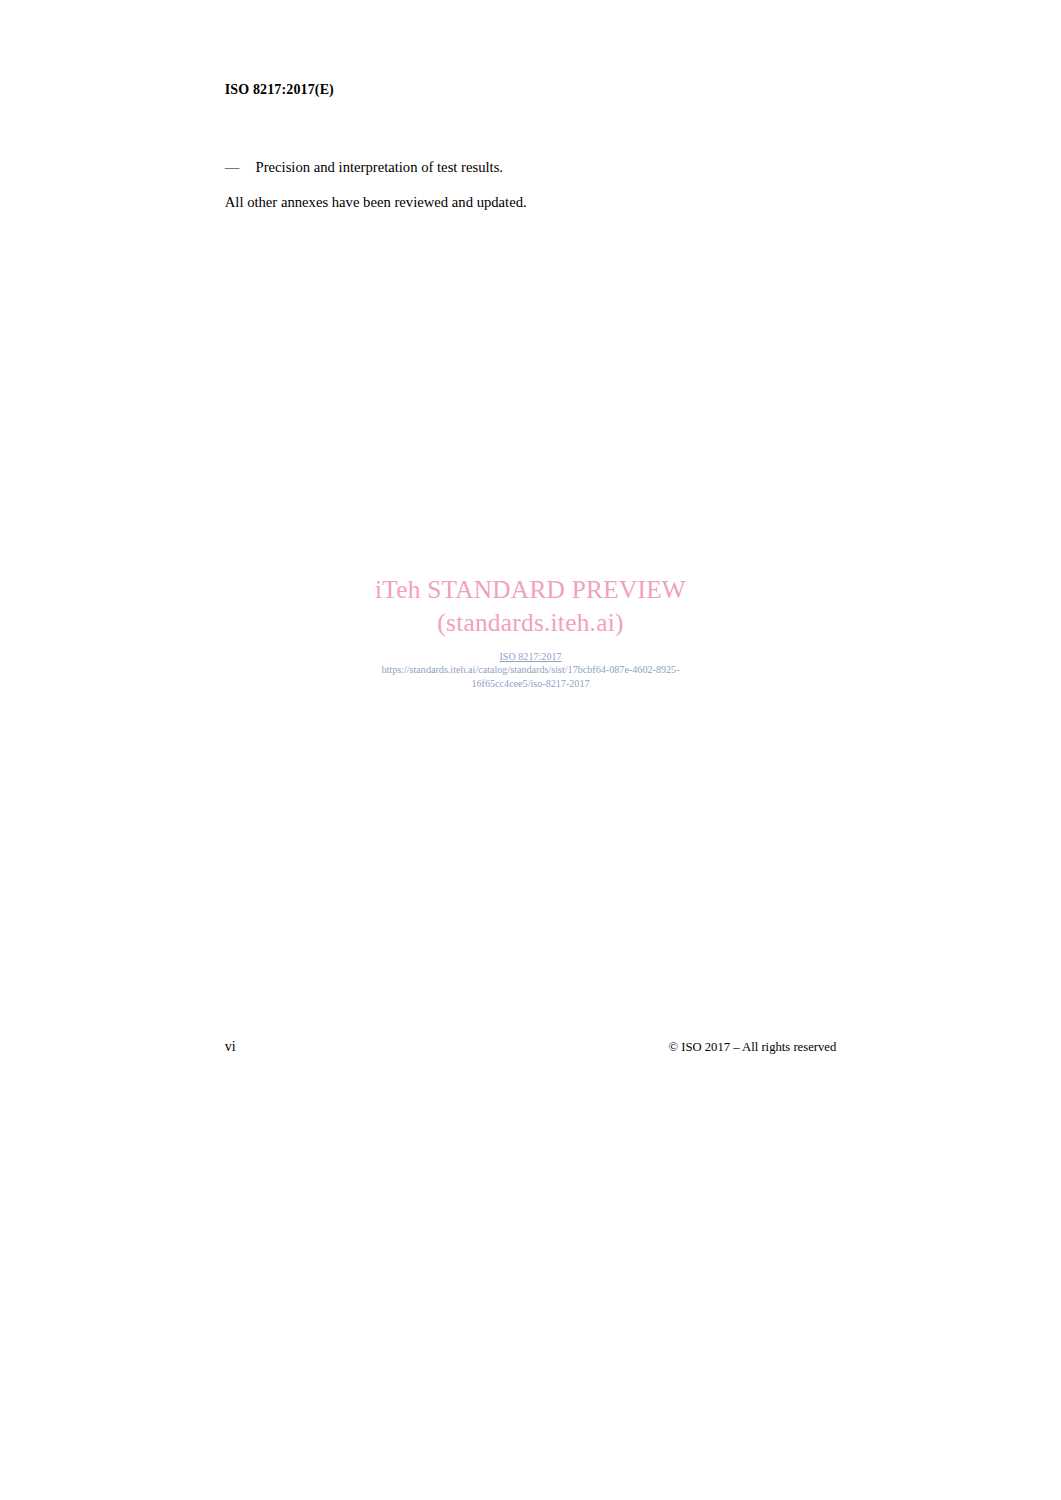ISO 8217:2017(E)
— Precision and interpretation of test results.
All other annexes have been reviewed and updated.
iTeh STANDARD PREVIEW
(standards.iteh.ai)
ISO 8217:2017
https://standards.iteh.ai/catalog/standards/sist/17bcbf64-087e-4602-8925-
16f65cc4cee5/iso-8217-2017
vi
© ISO 2017 – All rights reserved